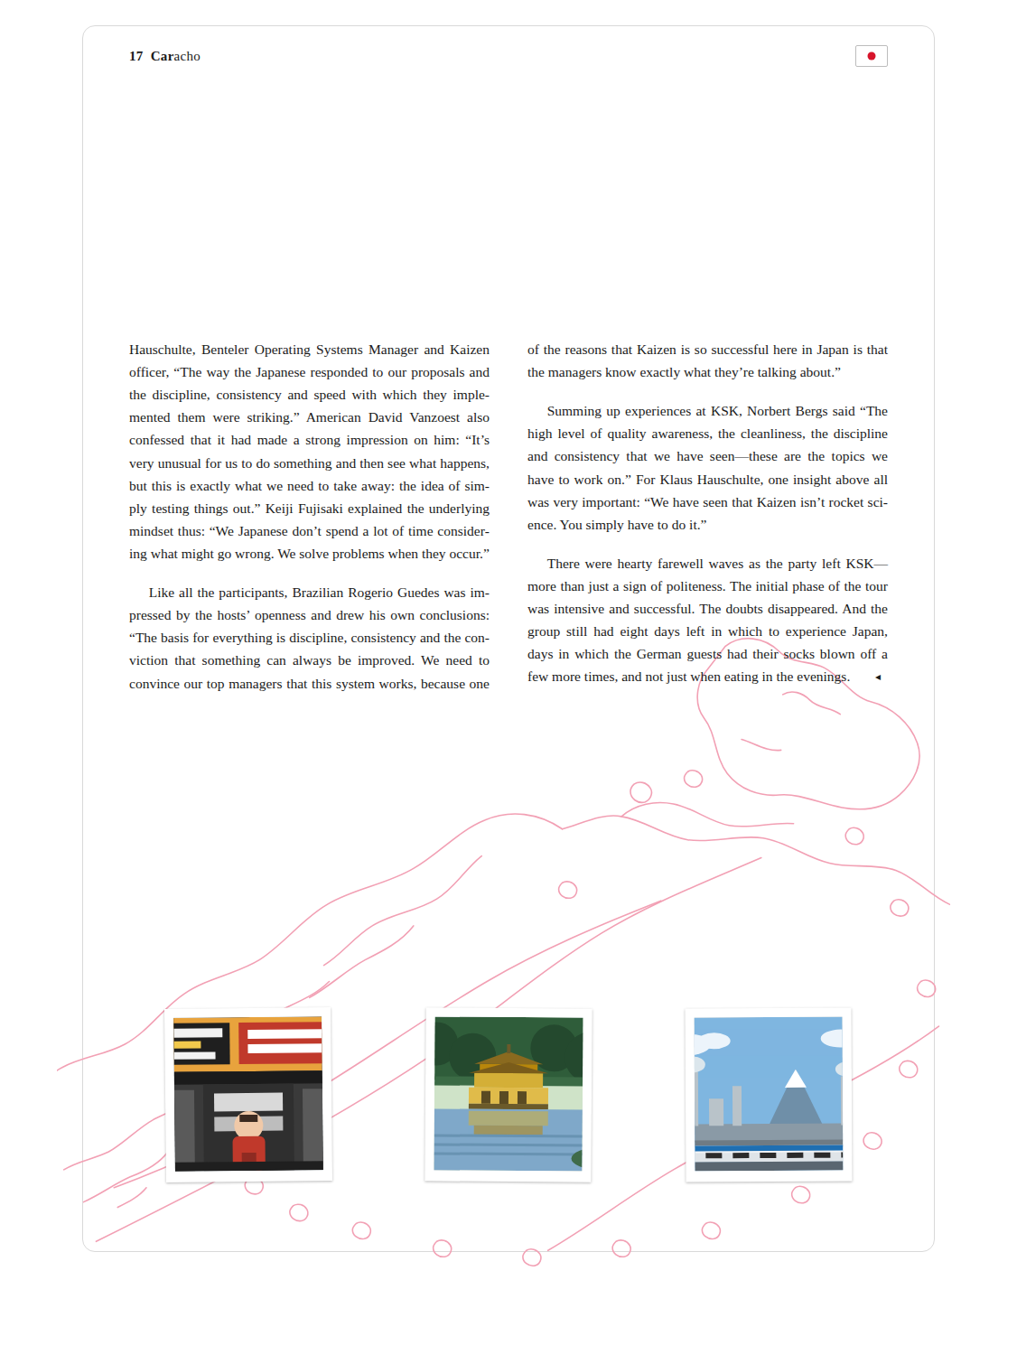17 Caracho
Hauschulte, Benteler Operating Systems Manager and Kaizen officer, “The way the Japanese responded to our proposals and the discipline, consistency and speed with which they implemented them were striking.” American David Vanzoest also confessed that it had made a strong impression on him: “It’s very unusual for us to do something and then see what happens, but this is exactly what we need to take away: the idea of simply testing things out.” Keiji Fujisaki explained the underlying mindset thus: “We Japanese don’t spend a lot of time considering what might go wrong. We solve problems when they occur.”
Like all the participants, Brazilian Rogerio Guedes was impressed by the hosts’ openness and drew his own conclusions: “The basis for everything is discipline, consistency and the conviction that something can always be improved. We need to convince our top managers that this system works, because one of the reasons that Kaizen is so successful here in Japan is that the managers know exactly what they’re talking about.”
Summing up experiences at KSK, Norbert Bergs said “The high level of quality awareness, the cleanliness, the discipline and consistency that we have seen—these are the topics we have to work on.” For Klaus Hauschulte, one insight above all was very important: “We have seen that Kaizen isn’t rocket science. You simply have to do it.”
There were hearty farewell waves as the party left KSK—more than just a sign of politeness. The initial phase of the tour was intensive and successful. The doubts disappeared. And the group still had eight days left in which to experience Japan, days in which the German guests had their socks blown off a few more times, and not just when eating in the evenings.◂